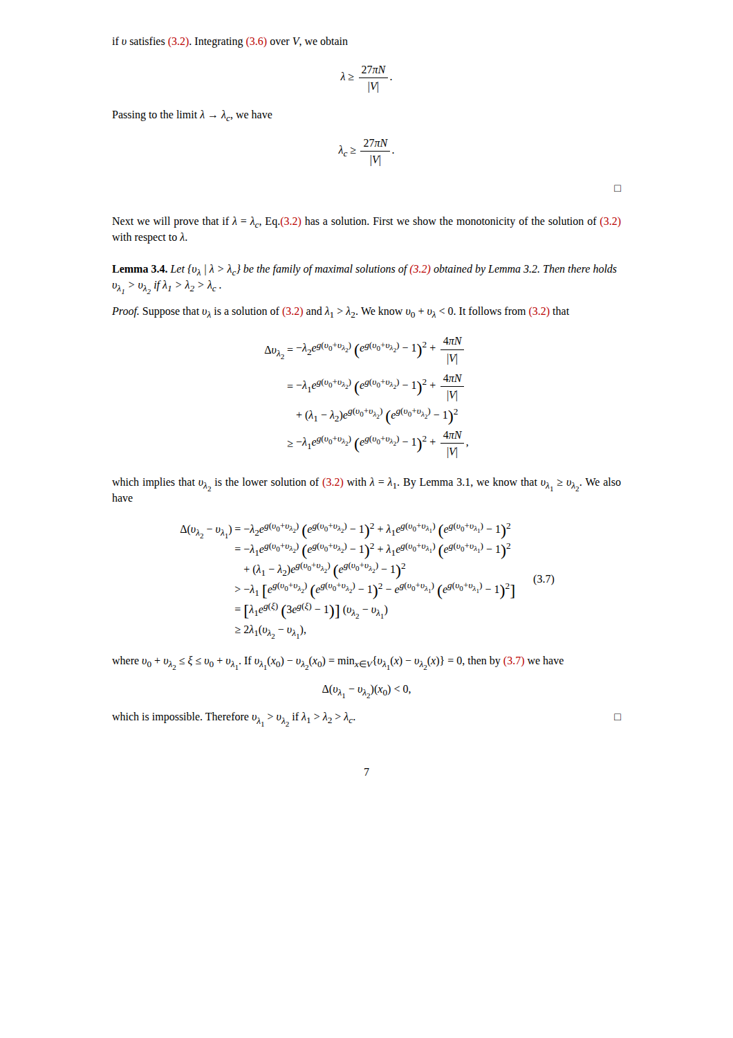if υ satisfies (3.2). Integrating (3.6) over V, we obtain
λ ≥ 27πN|V|.
Passing to the limit λ → λc, we have
λc ≥ 27πN|V|.
□
Next we will prove that if λ = λc, Eq.(3.2) has a solution. First we show the monotonicity of the solution of (3.2) with respect to λ.
Lemma 3.4. Let {υλ | λ > λc} be the family of maximal solutions of (3.2) obtained by Lemma 3.2. Then there holds υλ1 > υλ2 if λ1 > λ2 > λc .
Proof. Suppose that υλ is a solution of (3.2) and λ1 > λ2. We know υ0 + υλ < 0. It follows from (3.2) that
| Δ υ λ 2 | = | − λ 2 e g ( υ 0 + υ λ 2 ) ( e g ( υ 0 + υ λ 2 ) − 1 ) 2 + 4 πN / V / |
| | = | − λ 1 e g ( υ 0 + υ λ 2 ) ( e g ( υ 0 + υ λ 2 ) − 1 ) 2 + 4 πN / V / |
| | | + ( λ 1 − λ 2 ) e g ( υ 0 + υ λ 2 ) ( e g ( υ 0 + υ λ 2 ) − 1 ) 2 |
| | ≥ | − λ 1 e g ( υ 0 + υ λ 2 ) ( e g ( υ 0 + υ λ 2 ) − 1 ) 2 + 4 πN / V / , |
which implies that υλ2 is the lower solution of (3.2) with λ = λ1. By Lemma 3.1, we know that υλ1 ≥ υλ2. We also have
| Δ( υ λ 2 − υ λ 1 ) | = | − λ 2 e g ( υ 0 + υ λ 2 ) ( e g ( υ 0 + υ λ 2 ) − 1 ) 2 + λ 1 e g ( υ 0 + υ λ 1 ) ( e g ( υ 0 + υ λ 1 ) − 1 ) 2 |
| | = | − λ 1 e g ( υ 0 + υ λ 2 ) ( e g ( υ 0 + υ λ 2 ) − 1 ) 2 + λ 1 e g ( υ 0 + υ λ 1 ) ( e g ( υ 0 + υ λ 1 ) − 1 ) 2 |
| | | + ( λ 1 − λ 2 ) e g ( υ 0 + υ λ 2 ) ( e g ( υ 0 + υ λ 2 ) − 1 ) 2 |
| | > | − λ 1 [ e g ( υ 0 + υ λ 2 ) ( e g ( υ 0 + υ λ 2 ) − 1 ) 2 − e g ( υ 0 + υ λ 1 ) ( e g ( υ 0 + υ λ 1 ) − 1 ) 2 ] |
| | = | [ λ 1 e g ( ξ ) ( 3 e g ( ξ ) − 1 ) ] ( υ λ 2 − υ λ 1 ) |
| | ≥ | 2 λ 1 ( υ λ 2 − υ λ 1 ), |
(3.7)
where υ0 + υλ2 ≤ ξ ≤ υ0 + υλ1. If υλ1(x0) − υλ2(x0) = minx∈V{υλ1(x) − υλ2(x)} = 0, then by (3.7) we have
Δ(υλ1 − υλ2)(x0) < 0,
which is impossible. Therefore υλ1 > υλ2 if λ1 > λ2 > λc. □
7